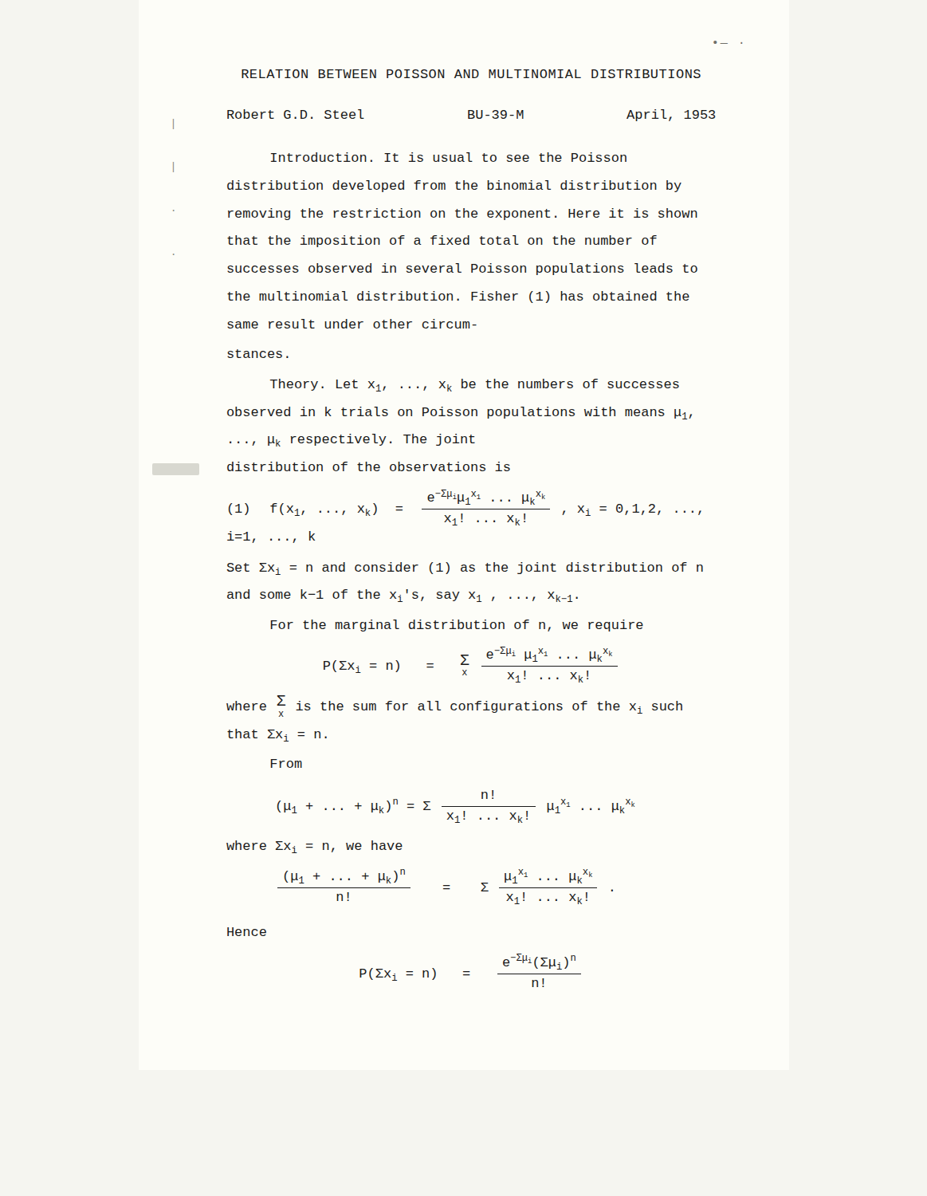•— ·
∣ ∣ · ·
RELATION BETWEEN POISSON AND MULTINOMIAL DISTRIBUTIONS
Robert G.D. Steel BU-39-M April, 1953
Introduction. It is usual to see the Poisson distribution developed from the binomial distribution by removing the restriction on the exponent. Here it is shown that the imposition of a fixed total on the number of successes observed in several Poisson populations leads to the multinomial distribution. Fisher (1) has obtained the same result under other circum-
stances.
Theory. Let x1, ..., xk be the numbers of successes observed in k trials on Poisson populations with means μ1, ..., μk respectively. The joint distribution of the observations is
(1) f(x1, ..., xk) = e−Σμiμ1x1 ... μkxk x1! ... xk! , xi = 0,1,2, ..., i=1, ..., k
Set Σxi = n and consider (1) as the joint distribution of n and some k−1 of the xi's, say x1 , ..., xk−1.
For the marginal distribution of n, we require
P(Σxi = n) = Σx e−Σμi μ1x1 ... μkxk x1! ... xk!
where Σx is the sum for all configurations of the xi such that Σxi = n.
From
(μ1 + ... + μk)n = Σ n! x1! ... xk! μ1x1 ... μkxk
where Σxi = n, we have
(μ1 + ... + μk)n n! = Σ μ1x1 ... μkxk x1! ... xk! .
Hence
P(Σxi = n) = e−Σμi(Σμi)n n!